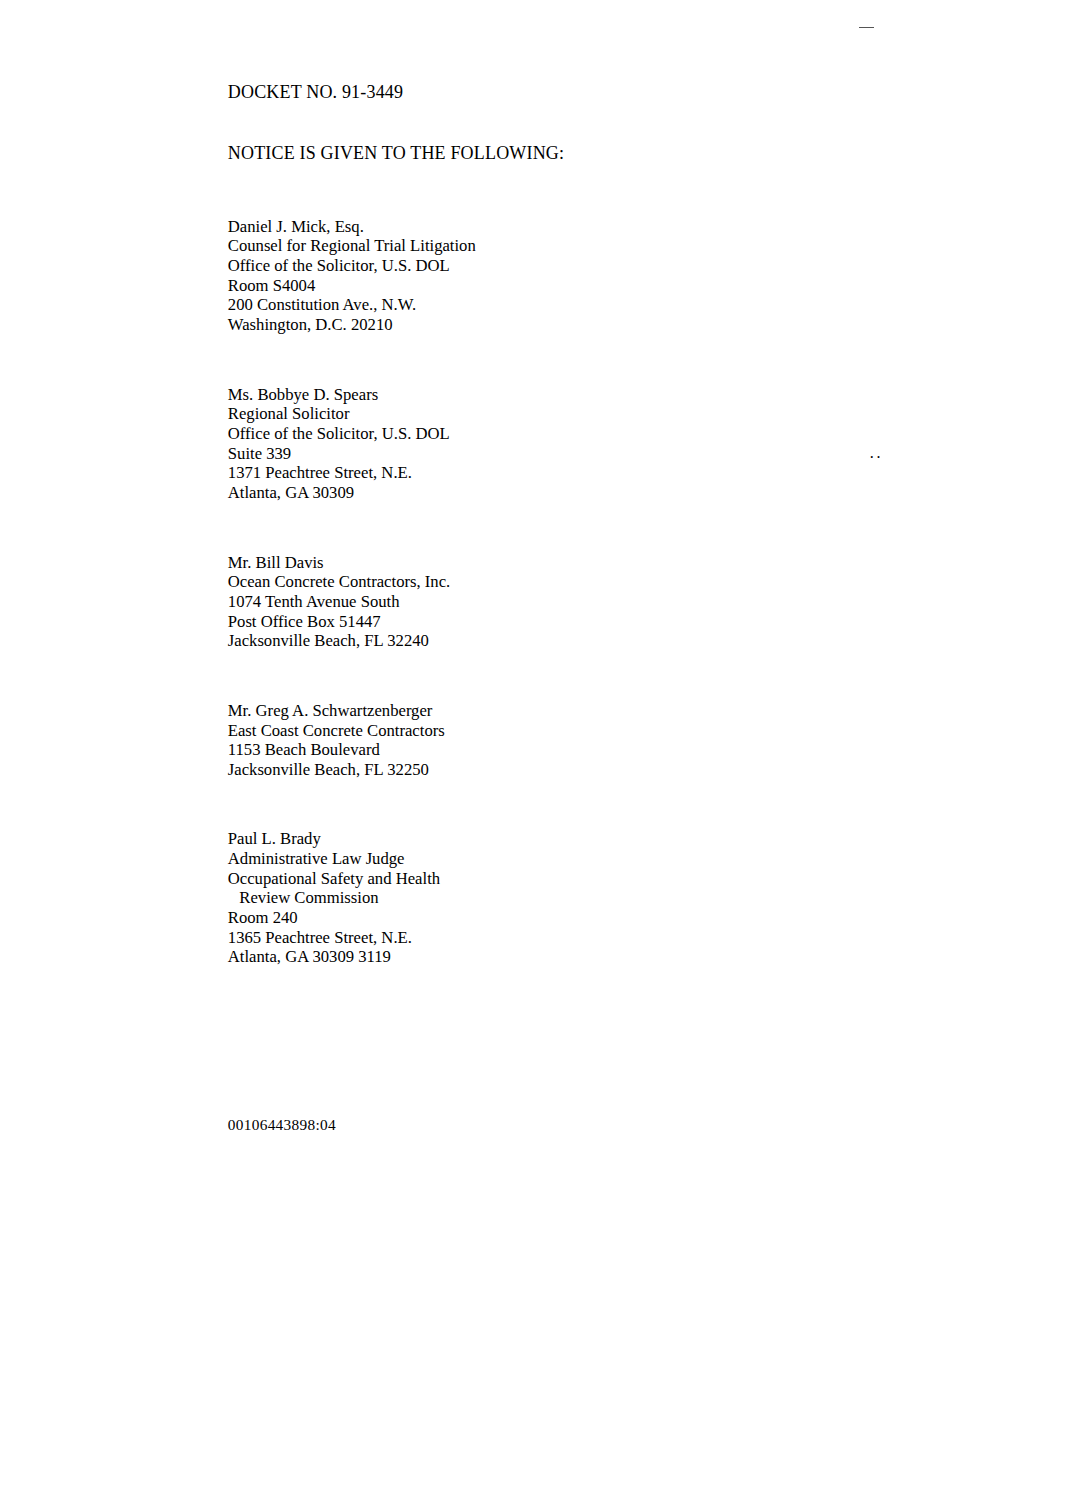DOCKET NO. 91-3449
NOTICE IS GIVEN TO THE FOLLOWING:
Daniel J. Mick, Esq. Counsel for Regional Trial Litigation Office of the Solicitor, U.S. DOL Room S4004 200 Constitution Ave., N.W. Washington, D.C. 20210 Ms. Bobbye D. Spears Regional Solicitor Office of the Solicitor, U.S. DOL Suite 339 1371 Peachtree Street, N.E. Atlanta, GA 30309 Mr. Bill Davis Ocean Concrete Contractors, Inc. 1074 Tenth Avenue South Post Office Box 51447 Jacksonville Beach, FL 32240 Mr. Greg A. Schwartzenberger East Coast Concrete Contractors 1153 Beach Boulevard Jacksonville Beach, FL 32250 Paul L. Brady Administrative Law Judge Occupational Safety and Health Review Commission Room 240 1365 Peachtree Street, N.E. Atlanta, GA 30309 3119
..
00106443898:04